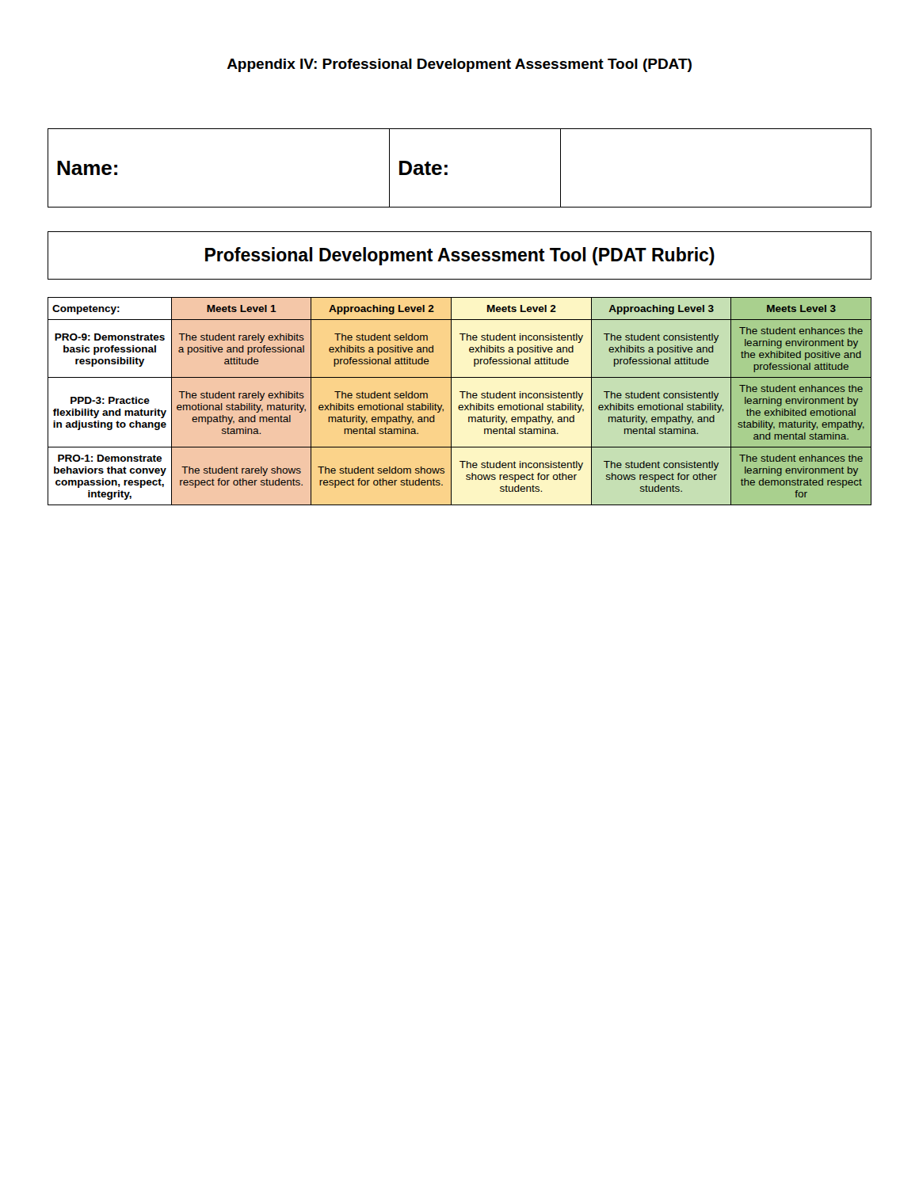Appendix IV: Professional Development Assessment Tool (PDAT)
| Name: | Date: | |
Professional Development Assessment Tool (PDAT Rubric)
| Competency: | Meets Level 1 | Approaching Level 2 | Meets Level 2 | Approaching Level 3 | Meets Level 3 |
| --- | --- | --- | --- | --- | --- |
| PRO-9: Demonstrates basic professional responsibility | The student rarely exhibits a positive and professional attitude | The student seldom exhibits a positive and professional attitude | The student inconsistently exhibits a positive and professional attitude | The student consistently exhibits a positive and professional attitude | The student enhances the learning environment by the exhibited positive and professional attitude |
| PPD-3: Practice flexibility and maturity in adjusting to change | The student rarely exhibits emotional stability, maturity, empathy, and mental stamina. | The student seldom exhibits emotional stability, maturity, empathy, and mental stamina. | The student inconsistently exhibits emotional stability, maturity, empathy, and mental stamina. | The student consistently exhibits emotional stability, maturity, empathy, and mental stamina. | The student enhances the learning environment by the exhibited emotional stability, maturity, empathy, and mental stamina. |
| PRO-1: Demonstrate behaviors that convey compassion, respect, integrity, | The student rarely shows respect for other students. | The student seldom shows respect for other students. | The student inconsistently shows respect for other students. | The student consistently shows respect for other students. | The student enhances the learning environment by the demonstrated respect for |